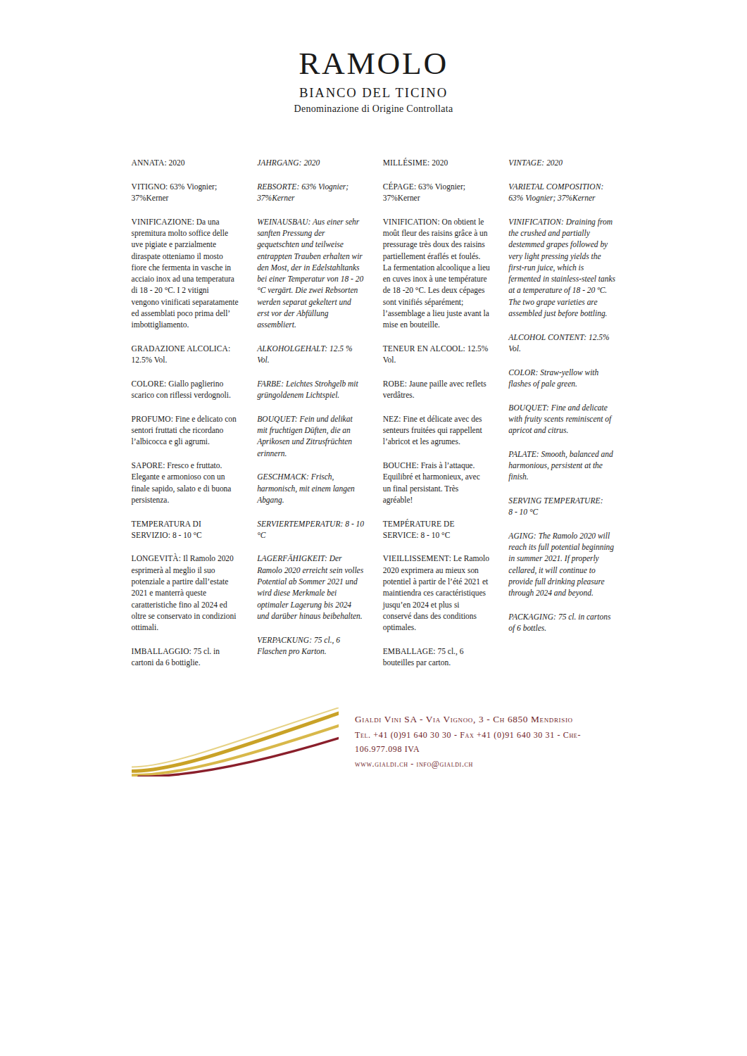RAMOLO
BIANCO DEL TICINO
Denominazione di Origine Controllata
ANNATA: 2020
VITIGNO: 63% Viognier; 37%Kerner
VINIFICAZIONE: Da una spremitura molto soffice delle uve pigiate e parzialmente diraspate otteniamo il mosto fiore che fermenta in vasche in acciaio inox ad una temperatura di 18 - 20 °C. I 2 vitigni vengono vinificati separatamente ed assemblati poco prima dell’ imbottigliamento.
GRADAZIONE ALCOLICA: 12.5% Vol.
COLORE: Giallo paglierino scarico con riflessi verdognoli.
PROFUMO: Fine e delicato con sentori fruttati che ricordano l’albicocca e gli agrumi.
SAPORE: Fresco e fruttato. Elegante e armonioso con un finale sapido, salato e di buona persistenza.
TEMPERATURA DI SERVIZIO: 8 - 10 °C
LONGEVITÀ: Il Ramolo 2020 esprimerà al meglio il suo potenziale a partire dall’estate 2021 e manterrà queste caratteristiche fino al 2024 ed oltre se conservato in condizioni ottimali.
IMBALLAGGIO: 75 cl. in cartoni da 6 bottiglie.
JAHRGANG: 2020
REBSORTE: 63% Viognier; 37%Kerner
WEINAUSBAU: Aus einer sehr sanften Pressung der gequetschten und teilweise entrappten Trauben erhalten wir den Most, der in Edelstahltanks bei einer Temperatur von 18 - 20 °C vergärt. Die zwei Rebsorten werden separat gekeltert und erst vor der Abfüllung assembliert.
ALKOHOLGEHALT: 12.5 % Vol.
FARBE: Leichtes Strohgelb mit grüngoldenem Lichtspiel.
BOUQUET: Fein und delikat mit fruchtigen Düften, die an Aprikosen und Zitrusfrüchten erinnern.
GESCHMACK: Frisch, harmonisch, mit einem langen Abgang.
SERVIERTEMPERATUR: 8 - 10 °C
LAGERFÄHIGKEIT: Der Ramolo 2020 erreicht sein volles Potential ab Sommer 2021 und wird diese Merkmale bei optimaler Lagerung bis 2024 und darüber hinaus beibehalten.
VERPACKUNG: 75 cl., 6 Flaschen pro Karton.
MILLÉSIME: 2020
CÉPAGE: 63% Viognier; 37%Kerner
VINIFICATION: On obtient le moût fleur des raisins grâce à un pressurage très doux des raisins partiellement éraflés et foulés. La fermentation alcoolique a lieu en cuves inox à une température de 18 -20 °C. Les deux cépages sont vinifiés séparément; l’assemblage a lieu juste avant la mise en bouteille.
TENEUR EN ALCOOL: 12.5% Vol.
ROBE: Jaune paille avec reflets verdâtres.
NEZ: Fine et délicate avec des senteurs fruitées qui rappellent l’abricot et les agrumes.
BOUCHE: Frais à l’attaque. Equilibré et harmonieux, avec un final persistant. Très agréable!
TEMPÉRATURE DE SERVICE: 8 - 10 °C
VIEILLISSEMENT: Le Ramolo 2020 exprimera au mieux son potentiel à partir de l’été 2021 et maintiendra ces caractéristiques jusqu’en 2024 et plus si conservé dans des conditions optimales.
EMBALLAGE: 75 cl., 6 bouteilles par carton.
VINTAGE: 2020
VARIETAL COMPOSITION:
63% Viognier; 37%Kerner
VINIFICATION: Draining from the crushed and partially destemmed grapes followed by very light pressing yields the first-run juice, which is fermented in stainless-steel tanks at a temperature of 18 - 20 ºC. The two grape varieties are assembled just before bottling.
ALCOHOL CONTENT: 12.5% Vol.
COLOR: Straw-yellow with flashes of pale green.
BOUQUET: Fine and delicate with fruity scents reminiscent of apricot and citrus.
PALATE: Smooth, balanced and harmonious, persistent at the finish.
SERVING TEMPERATURE:
8 - 10 °C
AGING: The Ramolo 2020 will reach its full potential beginning in summer 2021. If properly cellared, it will continue to provide full drinking pleasure through 2024 and beyond.
PACKAGING: 75 cl. in cartons of 6 bottles.
Gialdi Vini SA - Via Vignoo, 3 - Ch 6850 Mendrisio
Tel. +41 (0)91 640 30 30 - Fax +41 (0)91 640 30 31 - Che-106.977.098 IVA
www.gialdi.ch - info@gialdi.ch